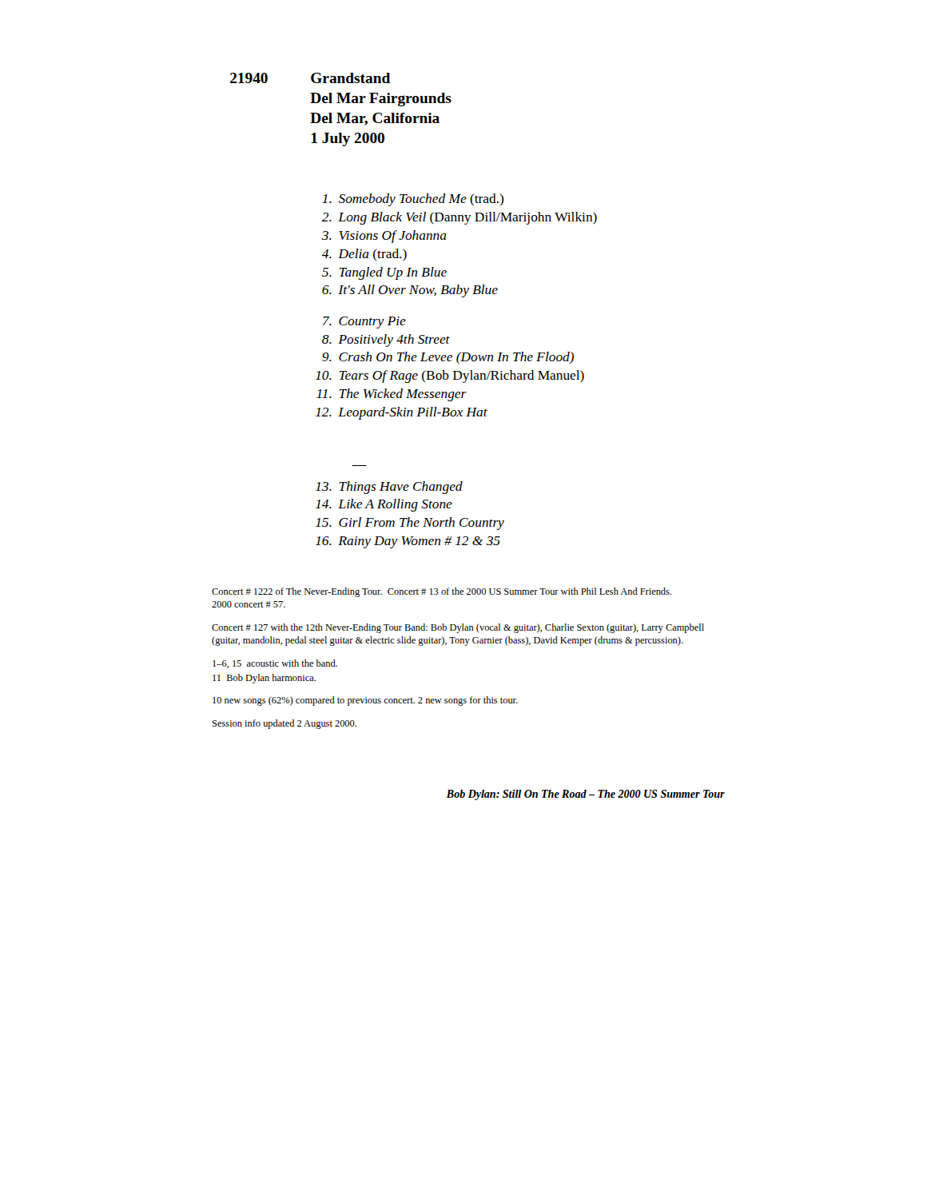| 21940 | Grandstand Del Mar Fairgrounds Del Mar, California 1 July 2000 |
1. Somebody Touched Me (trad.)
2. Long Black Veil (Danny Dill/Marijohn Wilkin)
3. Visions Of Johanna
4. Delia (trad.)
5. Tangled Up In Blue
6. It's All Over Now, Baby Blue
7. Country Pie
8. Positively 4th Street
9. Crash On The Levee (Down In The Flood)
10. Tears Of Rage (Bob Dylan/Richard Manuel)
11. The Wicked Messenger
12. Leopard-Skin Pill-Box Hat
—
13. Things Have Changed
14. Like A Rolling Stone
15. Girl From The North Country
16. Rainy Day Women # 12 & 35
Concert # 1222 of The Never-Ending Tour. Concert # 13 of the 2000 US Summer Tour with Phil Lesh And Friends.
2000 concert # 57.
Concert # 127 with the 12th Never-Ending Tour Band: Bob Dylan (vocal & guitar), Charlie Sexton (guitar), Larry Campbell (guitar, mandolin, pedal steel guitar & electric slide guitar), Tony Garnier (bass), David Kemper (drums & percussion).
1–6, 15 acoustic with the band.
11 Bob Dylan harmonica.
10 new songs (62%) compared to previous concert. 2 new songs for this tour.
Session info updated 2 August 2000.
Bob Dylan: Still On The Road – The 2000 US Summer Tour